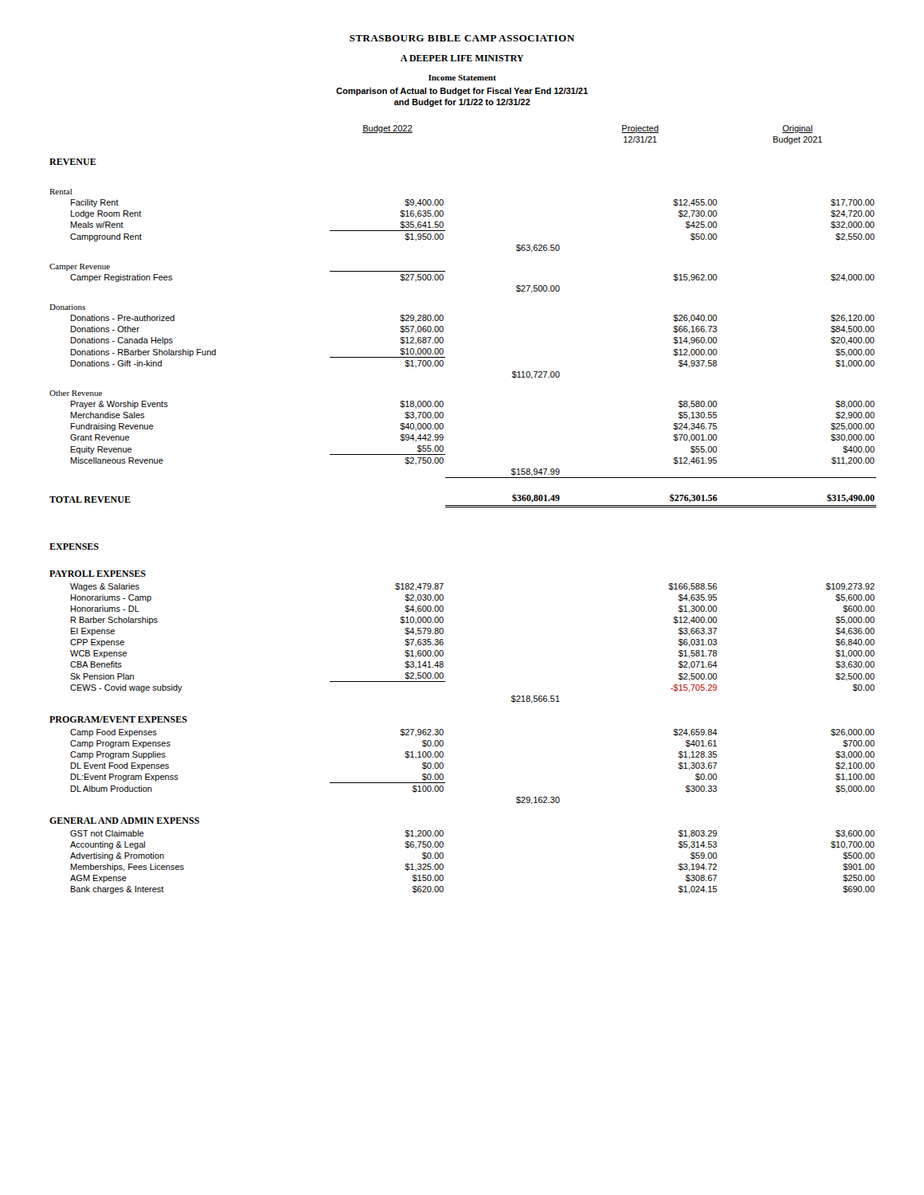STRASBOURG BIBLE CAMP ASSOCIATION
A DEEPER LIFE MINISTRY
Income Statement
Comparison of Actual to Budget for Fiscal Year End 12/31/21
and Budget for 1/1/22 to 12/31/22
| | Budget 2022 | | Projected | Original |
| | | | 12/31/21 | Budget 2021 |
| REVENUE | | | | |
| Rental | | | | |
| Facility Rent | $9,400.00 | | $12,455.00 | $17,700.00 |
| Lodge Room Rent | $16,635.00 | | $2,730.00 | $24,720.00 |
| Meals w/Rent | $35,641.50 | | $425.00 | $32,000.00 |
| Campground Rent | $1,950.00 | | $50.00 | $2,550.00 |
| | | $63,626.50 | | |
| Camper Revenue | | | | |
| Camper Registration Fees | $27,500.00 | | $15,962.00 | $24,000.00 |
| | | $27,500.00 | | |
| Donations | | | | |
| Donations - Pre-authorized | $29,280.00 | | $26,040.00 | $26,120.00 |
| Donations - Other | $57,060.00 | | $66,166.73 | $84,500.00 |
| Donations - Canada Helps | $12,687.00 | | $14,960.00 | $20,400.00 |
| Donations - RBarber Sholarship Fund | $10,000.00 | | $12,000.00 | $5,000.00 |
| Donations - Gift -in-kind | $1,700.00 | | $4,937.58 | $1,000.00 |
| | | $110,727.00 | | |
| Other Revenue | | | | |
| Prayer & Worship Events | $18,000.00 | | $8,580.00 | $8,000.00 |
| Merchandise Sales | $3,700.00 | | $5,130.55 | $2,900.00 |
| Fundraising Revenue | $40,000.00 | | $24,346.75 | $25,000.00 |
| Grant Revenue | $94,442.99 | | $70,001.00 | $30,000.00 |
| Equity Revenue | $55.00 | | $55.00 | $400.00 |
| Miscellaneous Revenue | $2,750.00 | | $12,461.95 | $11,200.00 |
| | | $158,947.99 | | |
| TOTAL REVENUE | | $360,801.49 | $276,301.56 | $315,490.00 |
| EXPENSES | | | | |
| PAYROLL EXPENSES | | | | |
| Wages & Salaries | $182,479.87 | | $166,588.56 | $109,273.92 |
| Honorariums - Camp | $2,030.00 | | $4,635.95 | $5,600.00 |
| Honorariums - DL | $4,600.00 | | $1,300.00 | $600.00 |
| R Barber Scholarships | $10,000.00 | | $12,400.00 | $5,000.00 |
| EI Expense | $4,579.80 | | $3,663.37 | $4,636.00 |
| CPP Expense | $7,635.36 | | $6,031.03 | $6,840.00 |
| WCB Expense | $1,600.00 | | $1,581.78 | $1,000.00 |
| CBA Benefits | $3,141.48 | | $2,071.64 | $3,630.00 |
| Sk Pension Plan | $2,500.00 | | $2,500.00 | $2,500.00 |
| CEWS - Covid wage subsidy | | | -$15,705.29 | $0.00 |
| | | $218,566.51 | | |
| PROGRAM/EVENT EXPENSES | | | | |
| Camp Food Expenses | $27,962.30 | | $24,659.84 | $26,000.00 |
| Camp Program Expenses | $0.00 | | $401.61 | $700.00 |
| Camp Program Supplies | $1,100.00 | | $1,128.35 | $3,000.00 |
| DL Event Food Expenses | $0.00 | | $1,303.67 | $2,100.00 |
| DL:Event Program Expenss | $0.00 | | $0.00 | $1,100.00 |
| DL Album Production | $100.00 | | $300.33 | $5,000.00 |
| | | $29,162.30 | | |
| GENERAL AND ADMIN EXPENSS | | | | |
| GST not Claimable | $1,200.00 | | $1,803.29 | $3,600.00 |
| Accounting & Legal | $6,750.00 | | $5,314.53 | $10,700.00 |
| Advertising & Promotion | $0.00 | | $59.00 | $500.00 |
| Memberships, Fees Licenses | $1,325.00 | | $3,194.72 | $901.00 |
| AGM Expense | $150.00 | | $308.67 | $250.00 |
| Bank charges & Interest | $620.00 | | $1,024.15 | $690.00 |